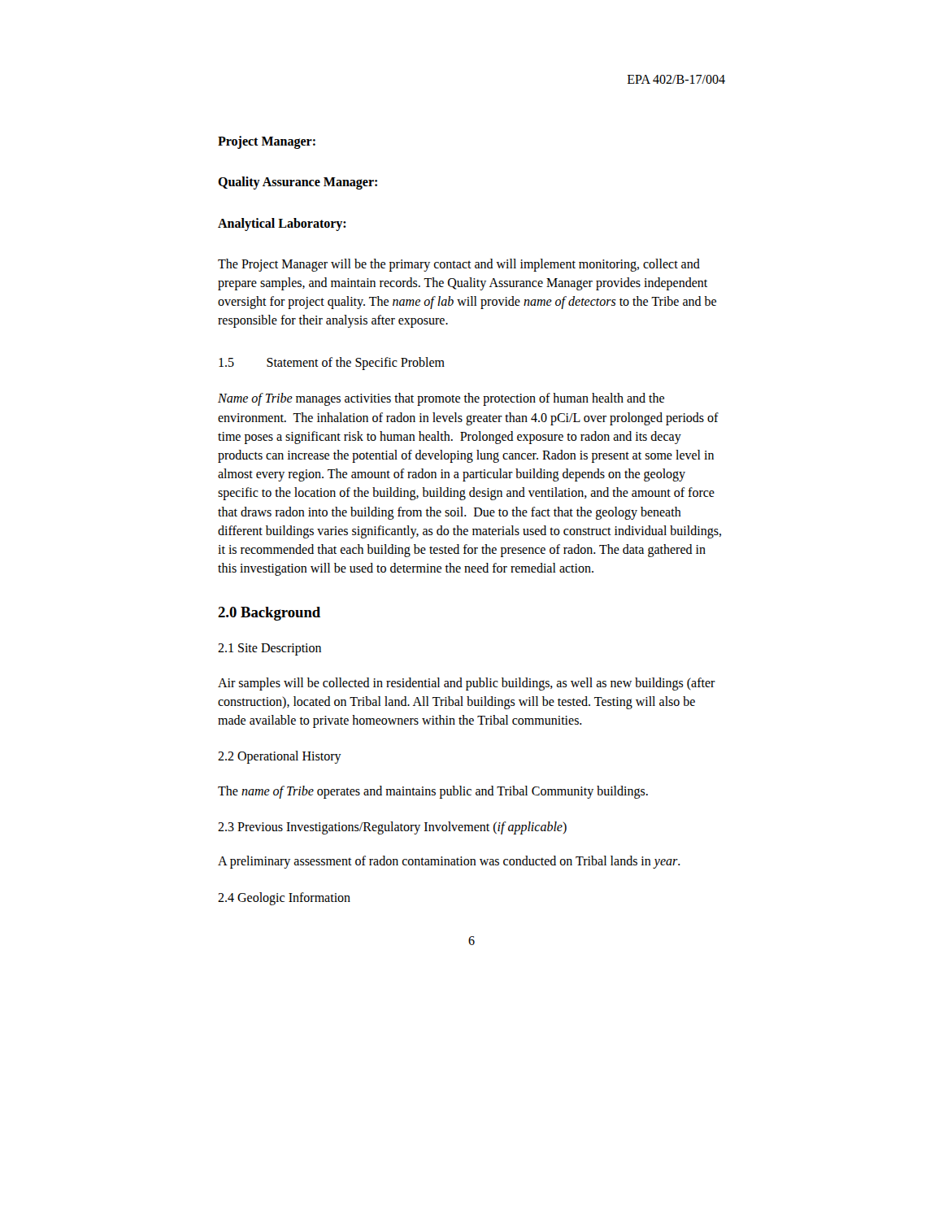EPA 402/B-17/004
Project Manager:
Quality Assurance Manager:
Analytical Laboratory:
The Project Manager will be the primary contact and will implement monitoring, collect and prepare samples, and maintain records. The Quality Assurance Manager provides independent oversight for project quality. The name of lab will provide name of detectors to the Tribe and be responsible for their analysis after exposure.
1.5 Statement of the Specific Problem
Name of Tribe manages activities that promote the protection of human health and the environment. The inhalation of radon in levels greater than 4.0 pCi/L over prolonged periods of time poses a significant risk to human health. Prolonged exposure to radon and its decay products can increase the potential of developing lung cancer. Radon is present at some level in almost every region. The amount of radon in a particular building depends on the geology specific to the location of the building, building design and ventilation, and the amount of force that draws radon into the building from the soil. Due to the fact that the geology beneath different buildings varies significantly, as do the materials used to construct individual buildings, it is recommended that each building be tested for the presence of radon. The data gathered in this investigation will be used to determine the need for remedial action.
2.0 Background
2.1 Site Description
Air samples will be collected in residential and public buildings, as well as new buildings (after construction), located on Tribal land. All Tribal buildings will be tested. Testing will also be made available to private homeowners within the Tribal communities.
2.2 Operational History
The name of Tribe operates and maintains public and Tribal Community buildings.
2.3 Previous Investigations/Regulatory Involvement (if applicable)
A preliminary assessment of radon contamination was conducted on Tribal lands in year.
2.4 Geologic Information
6